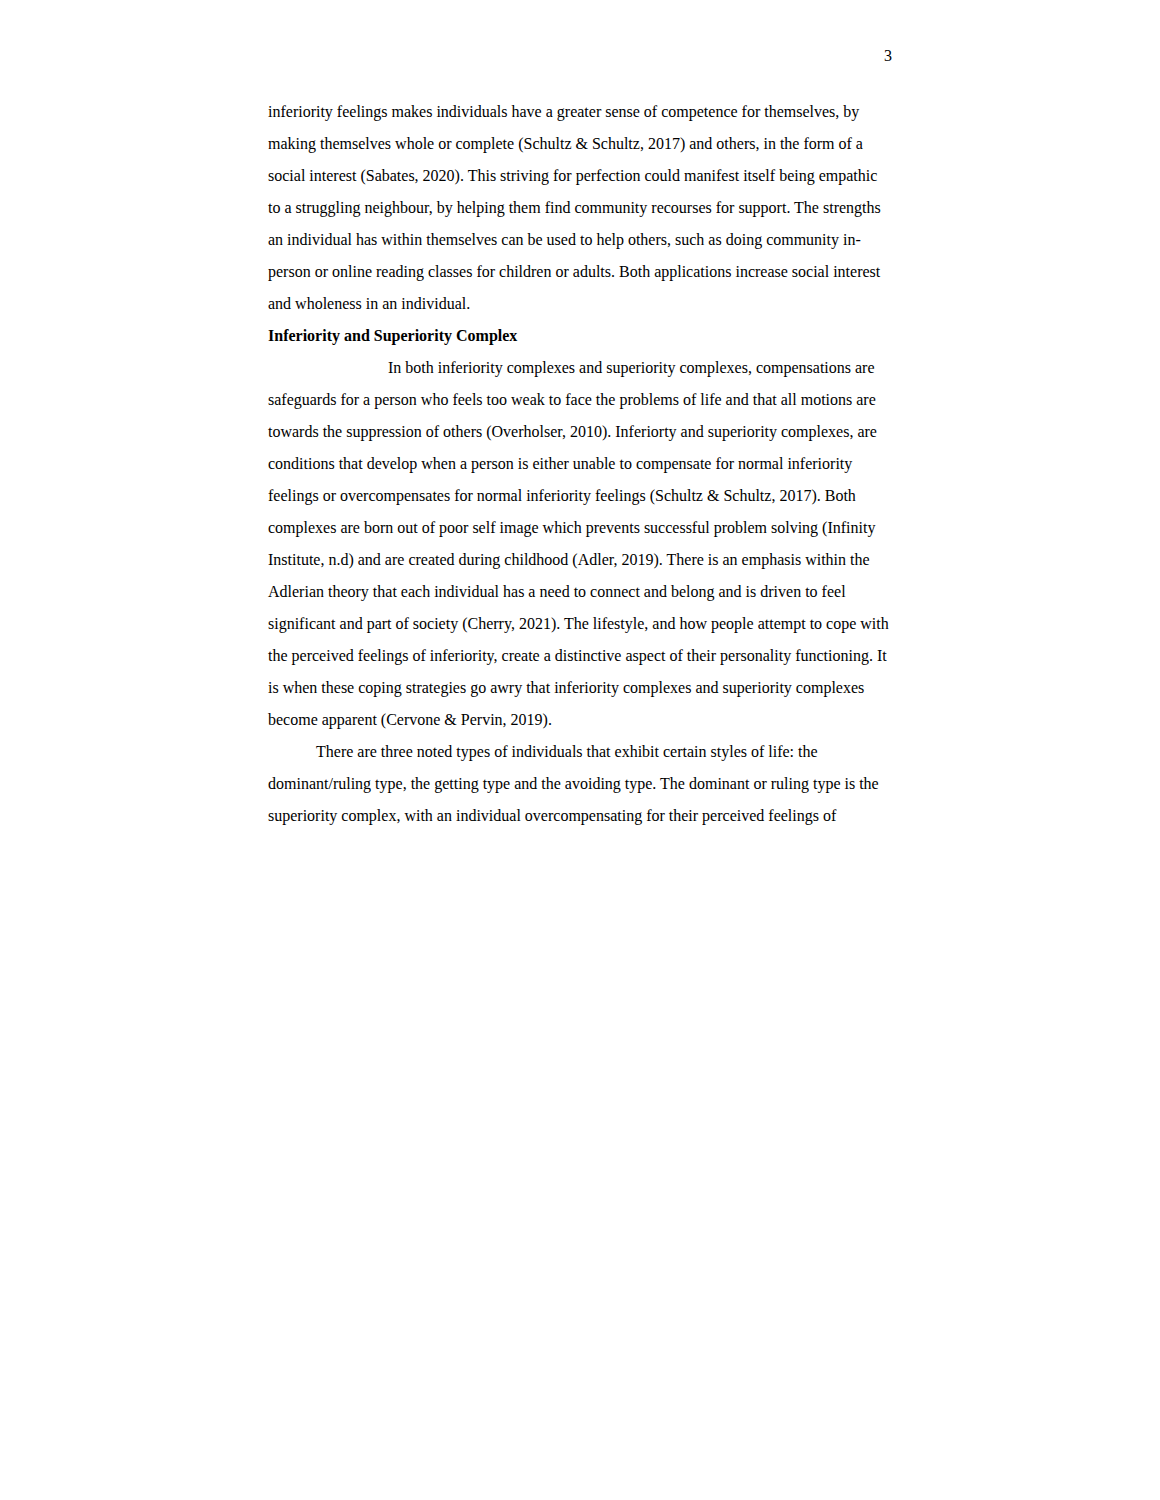3
inferiority feelings makes individuals have a greater sense of competence for themselves, by making themselves whole or complete (Schultz & Schultz, 2017) and others, in the form of a social interest (Sabates, 2020). This striving for perfection could manifest itself being empathic to a struggling neighbour, by helping them find community recourses for support. The strengths an individual has within themselves can be used to help others, such as doing community in-person or online reading classes for children or adults. Both applications increase social interest and wholeness in an individual.
Inferiority and Superiority Complex
In both inferiority complexes and superiority complexes, compensations are safeguards for a person who feels too weak to face the problems of life and that all motions are towards the suppression of others (Overholser, 2010). Inferiorty and superiority complexes, are conditions that develop when a person is either unable to compensate for normal inferiority feelings or overcompensates for normal inferiority feelings (Schultz & Schultz, 2017). Both complexes are born out of poor self image which prevents successful problem solving (Infinity Institute, n.d) and are created during childhood (Adler, 2019). There is an emphasis within the Adlerian theory that each individual has a need to connect and belong and is driven to feel significant and part of society (Cherry, 2021). The lifestyle, and how people attempt to cope with the perceived feelings of inferiority, create a distinctive aspect of their personality functioning. It is when these coping strategies go awry that inferiority complexes and superiority complexes become apparent (Cervone & Pervin, 2019).
There are three noted types of individuals that exhibit certain styles of life: the dominant/ruling type, the getting type and the avoiding type. The dominant or ruling type is the superiority complex, with an individual overcompensating for their perceived feelings of